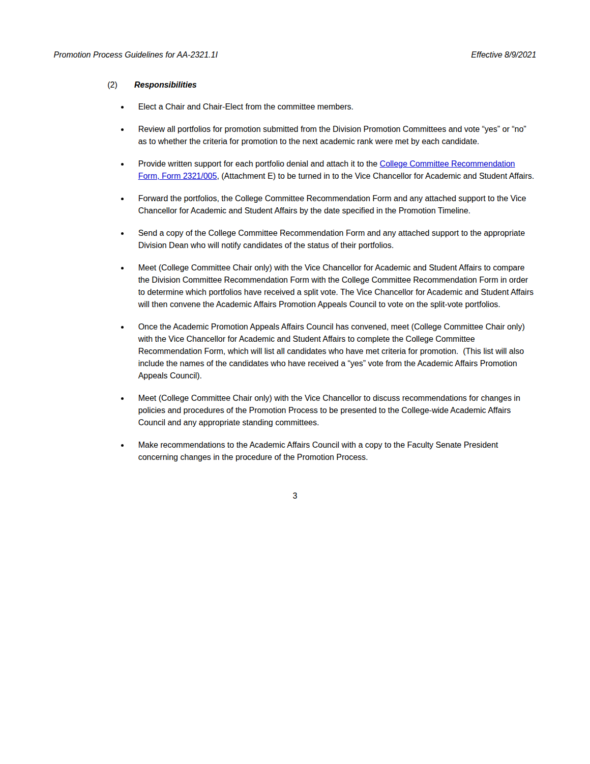Promotion Process Guidelines for AA-2321.1I Effective 8/9/2021
(2) Responsibilities
Elect a Chair and Chair-Elect from the committee members.
Review all portfolios for promotion submitted from the Division Promotion Committees and vote “yes” or “no” as to whether the criteria for promotion to the next academic rank were met by each candidate.
Provide written support for each portfolio denial and attach it to the College Committee Recommendation Form, Form 2321/005, (Attachment E) to be turned in to the Vice Chancellor for Academic and Student Affairs.
Forward the portfolios, the College Committee Recommendation Form and any attached support to the Vice Chancellor for Academic and Student Affairs by the date specified in the Promotion Timeline.
Send a copy of the College Committee Recommendation Form and any attached support to the appropriate Division Dean who will notify candidates of the status of their portfolios.
Meet (College Committee Chair only) with the Vice Chancellor for Academic and Student Affairs to compare the Division Committee Recommendation Form with the College Committee Recommendation Form in order to determine which portfolios have received a split vote. The Vice Chancellor for Academic and Student Affairs will then convene the Academic Affairs Promotion Appeals Council to vote on the split-vote portfolios.
Once the Academic Promotion Appeals Affairs Council has convened, meet (College Committee Chair only) with the Vice Chancellor for Academic and Student Affairs to complete the College Committee Recommendation Form, which will list all candidates who have met criteria for promotion. (This list will also include the names of the candidates who have received a “yes” vote from the Academic Affairs Promotion Appeals Council).
Meet (College Committee Chair only) with the Vice Chancellor to discuss recommendations for changes in policies and procedures of the Promotion Process to be presented to the College-wide Academic Affairs Council and any appropriate standing committees.
Make recommendations to the Academic Affairs Council with a copy to the Faculty Senate President concerning changes in the procedure of the Promotion Process.
3